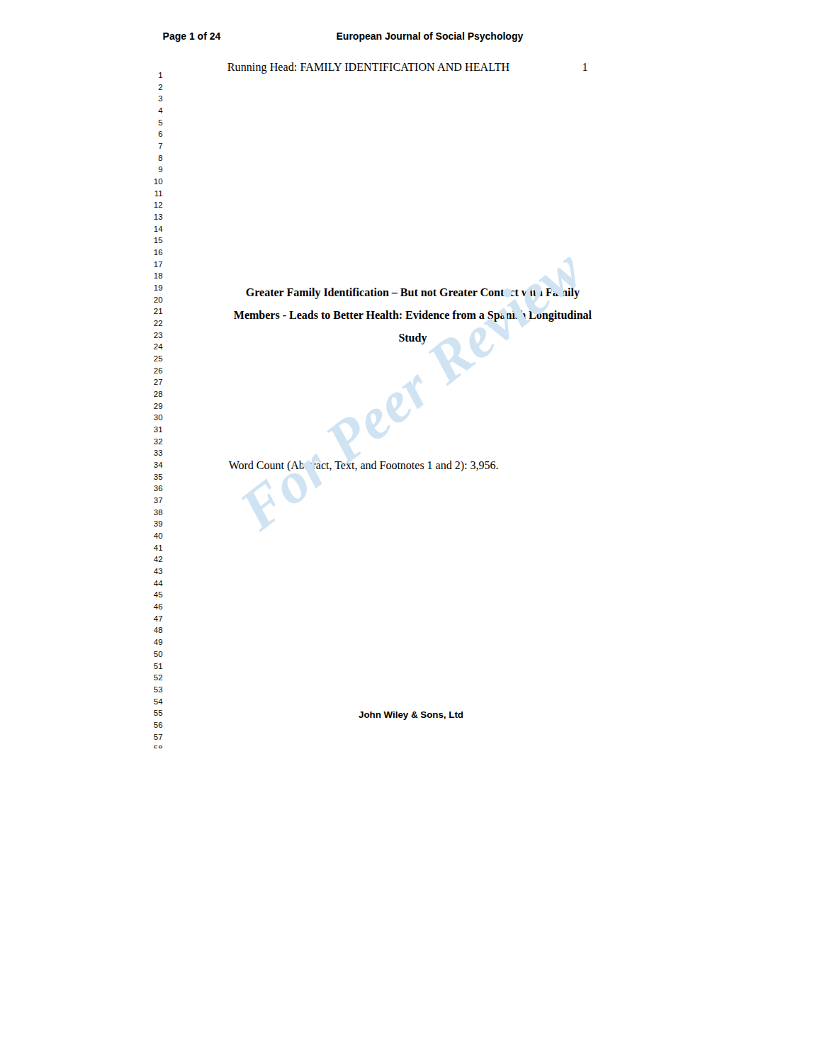Page 1 of 24
European Journal of Social Psychology
Running Head: FAMILY IDENTIFICATION AND HEALTH 1
1
2
3
4
5
6
7
8
9
10
11
12
13
14
15
16
17
18
19
20
21
22
23
24
25
26
27
28
29
30
31
32
33
34
35
36
37
38
39
40
41
42
43
44
45
46
47
48
49
50
51
52
53
54
55
56
57
58
59
60
For Peer Review
Greater Family Identification – But not Greater Contact with Family Members - Leads to Better Health: Evidence from a Spanish Longitudinal Study
Word Count (Abstract, Text, and Footnotes 1 and 2): 3,956.
John Wiley & Sons, Ltd